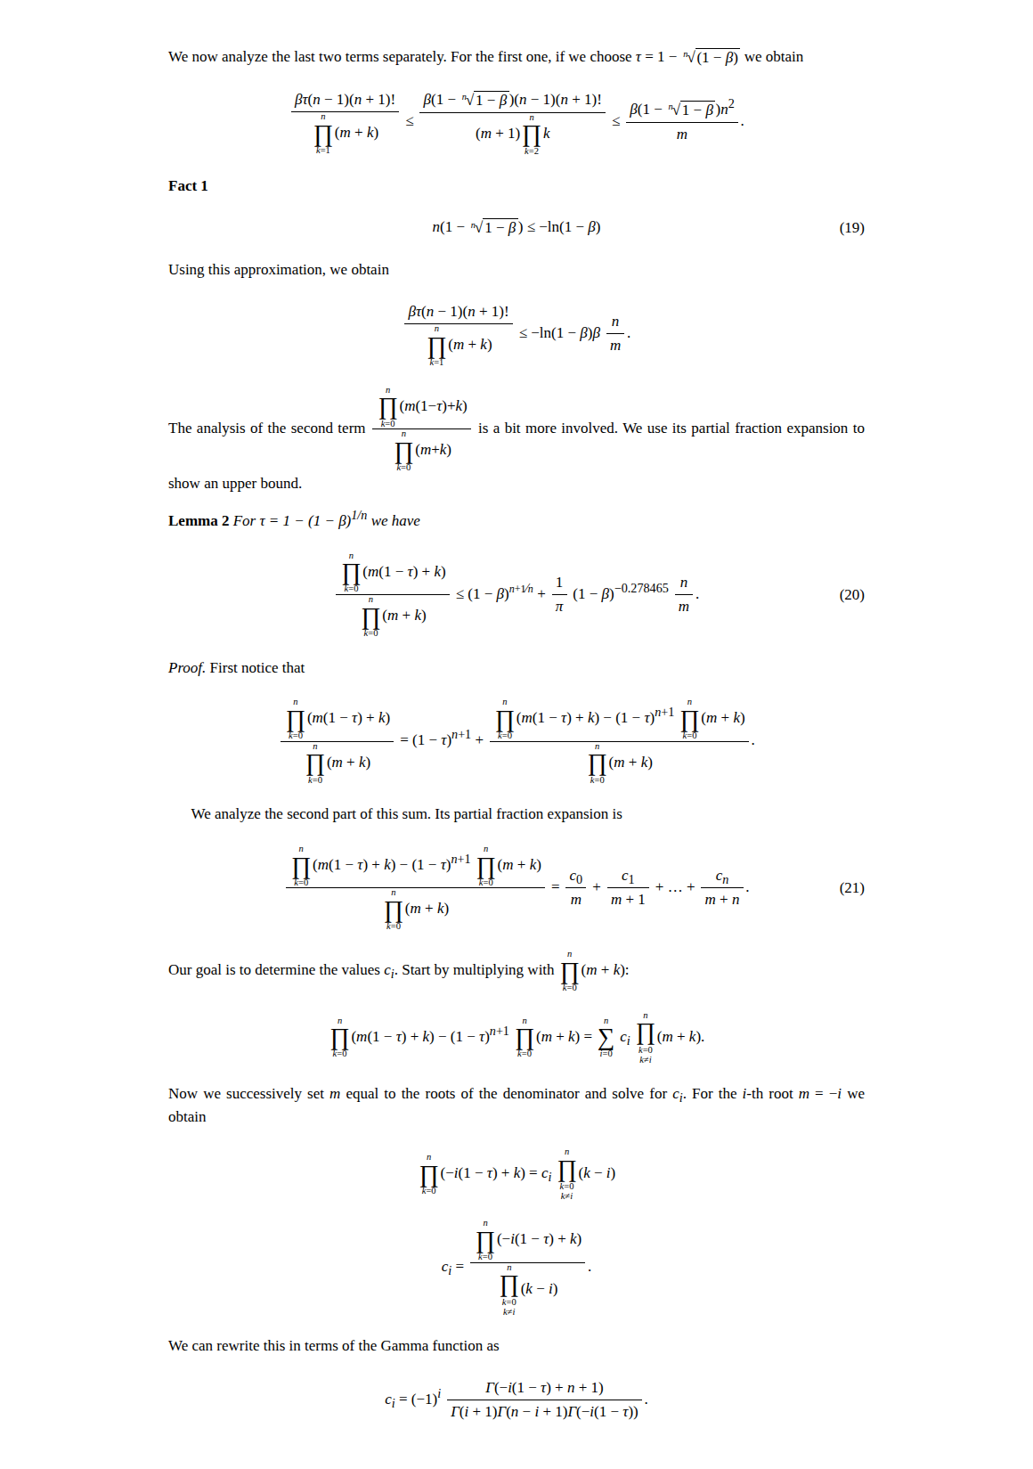We now analyze the last two terms separately. For the first one, if we choose τ = 1 − n√(1 − β) we obtain
βτ(n − 1)(n + 1)! n∏k=1(m + k) ≤ β(1 − n√1 − β)(n − 1)(n + 1)! (m + 1)n∏k=2 k ≤ β(1 − n√1 − β)n2 m .
Fact 1
n(1 − n√1 − β) ≤ −ln(1 − β) (19)
Using this approximation, we obtain
βτ(n − 1)(n + 1)! n∏k=1(m + k) ≤ −ln(1 − β)β nm.
The analysis of the second term n∏k=0(m(1−τ)+k) n∏k=0(m+k) is a bit more involved. We use its partial fraction expansion to show an upper bound.
Lemma 2 For τ = 1 − (1 − β)1/n we have
n∏k=0(m(1 − τ) + k) n∏k=0(m + k) ≤ (1 − β)n+1⁄n + 1 π (1 − β)−0.278465 nm. (20)
Proof. First notice that
n∏k=0(m(1 − τ) + k) n∏k=0(m + k) = (1 − τ)n+1 + n∏k=0(m(1 − τ) + k) − (1 − τ)n+1 n∏k=0(m + k) n∏k=0(m + k) .
We analyze the second part of this sum. Its partial fraction expansion is
n∏k=0(m(1 − τ) + k) − (1 − τ)n+1 n∏k=0(m + k) n∏k=0(m + k) = c0 m + c1 m + 1 + … + cn m + n. (21)
Our goal is to determine the values ci. Start by multiplying with n∏k=0(m + k):
n∏k=0(m(1 − τ) + k) − (1 − τ)n+1 n∏k=0(m + k) = n∑i=0 ci n∏k=0
k≠i(m + k).
Now we successively set m equal to the roots of the denominator and solve for ci. For the i-th root m = −i we obtain
n∏k=0(−i(1 − τ) + k) = ci n∏k=0
k≠i(k − i)
ci = n∏k=0(−i(1 − τ) + k) n∏k=0
k≠i(k − i) .
We can rewrite this in terms of the Gamma function as
ci = (−1)i Γ(−i(1 − τ) + n + 1) Γ(i + 1)Γ(n − i + 1)Γ(−i(1 − τ)) .